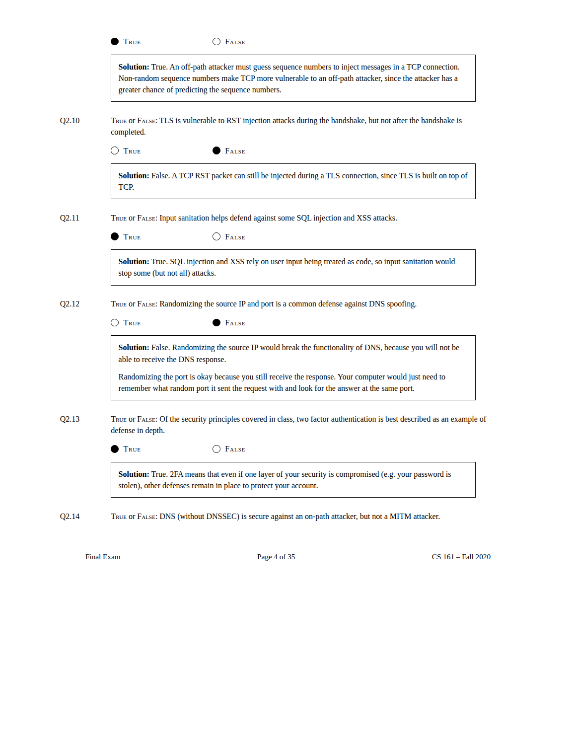True
False
Solution: True. An off-path attacker must guess sequence numbers to inject messages in a TCP connection. Non-random sequence numbers make TCP more vulnerable to an off-path attacker, since the attacker has a greater chance of predicting the sequence numbers.
Q2.10 True or False: TLS is vulnerable to RST injection attacks during the handshake, but not after the handshake is completed.
True
False
Solution: False. A TCP RST packet can still be injected during a TLS connection, since TLS is built on top of TCP.
Q2.11 True or False: Input sanitation helps defend against some SQL injection and XSS attacks.
True
False
Solution: True. SQL injection and XSS rely on user input being treated as code, so input sanitation would stop some (but not all) attacks.
Q2.12 True or False: Randomizing the source IP and port is a common defense against DNS spoofing.
True
False
Solution: False. Randomizing the source IP would break the functionality of DNS, because you will not be able to receive the DNS response.
Randomizing the port is okay because you still receive the response. Your computer would just need to remember what random port it sent the request with and look for the answer at the same port.
Q2.13 True or False: Of the security principles covered in class, two factor authentication is best described as an example of defense in depth.
True
False
Solution: True. 2FA means that even if one layer of your security is compromised (e.g. your password is stolen), other defenses remain in place to protect your account.
Q2.14 True or False: DNS (without DNSSEC) is secure against an on-path attacker, but not a MITM attacker.
Final Exam Page 4 of 35 CS 161 – Fall 2020